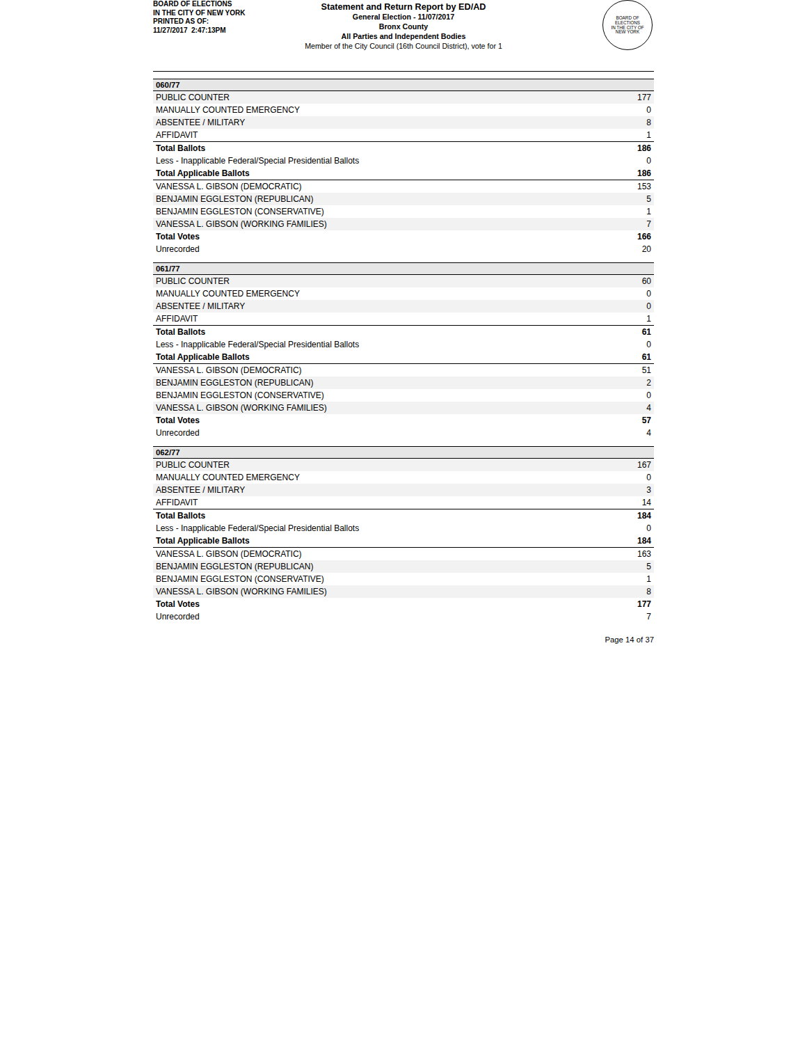BOARD OF ELECTIONS
IN THE CITY OF NEW YORK
PRINTED AS OF:
11/27/2017 2:47:13PM
Statement and Return Report by ED/AD
General Election - 11/07/2017
Bronx County
All Parties and Independent Bodies
Member of the City Council (16th Council District), vote for 1
BOARD OF ELECTIONS
IN THE CITY OF
NEW YORK
060/77
| PUBLIC COUNTER | 177 |
| MANUALLY COUNTED EMERGENCY | 0 |
| ABSENTEE / MILITARY | 8 |
| AFFIDAVIT | 1 |
| Total Ballots | 186 |
| Less - Inapplicable Federal/Special Presidential Ballots | 0 |
| Total Applicable Ballots | 186 |
| VANESSA L. GIBSON (DEMOCRATIC) | 153 |
| BENJAMIN EGGLESTON (REPUBLICAN) | 5 |
| BENJAMIN EGGLESTON (CONSERVATIVE) | 1 |
| VANESSA L. GIBSON (WORKING FAMILIES) | 7 |
| Total Votes | 166 |
| Unrecorded | 20 |
061/77
| PUBLIC COUNTER | 60 |
| MANUALLY COUNTED EMERGENCY | 0 |
| ABSENTEE / MILITARY | 0 |
| AFFIDAVIT | 1 |
| Total Ballots | 61 |
| Less - Inapplicable Federal/Special Presidential Ballots | 0 |
| Total Applicable Ballots | 61 |
| VANESSA L. GIBSON (DEMOCRATIC) | 51 |
| BENJAMIN EGGLESTON (REPUBLICAN) | 2 |
| BENJAMIN EGGLESTON (CONSERVATIVE) | 0 |
| VANESSA L. GIBSON (WORKING FAMILIES) | 4 |
| Total Votes | 57 |
| Unrecorded | 4 |
062/77
| PUBLIC COUNTER | 167 |
| MANUALLY COUNTED EMERGENCY | 0 |
| ABSENTEE / MILITARY | 3 |
| AFFIDAVIT | 14 |
| Total Ballots | 184 |
| Less - Inapplicable Federal/Special Presidential Ballots | 0 |
| Total Applicable Ballots | 184 |
| VANESSA L. GIBSON (DEMOCRATIC) | 163 |
| BENJAMIN EGGLESTON (REPUBLICAN) | 5 |
| BENJAMIN EGGLESTON (CONSERVATIVE) | 1 |
| VANESSA L. GIBSON (WORKING FAMILIES) | 8 |
| Total Votes | 177 |
| Unrecorded | 7 |
Page 14 of 37